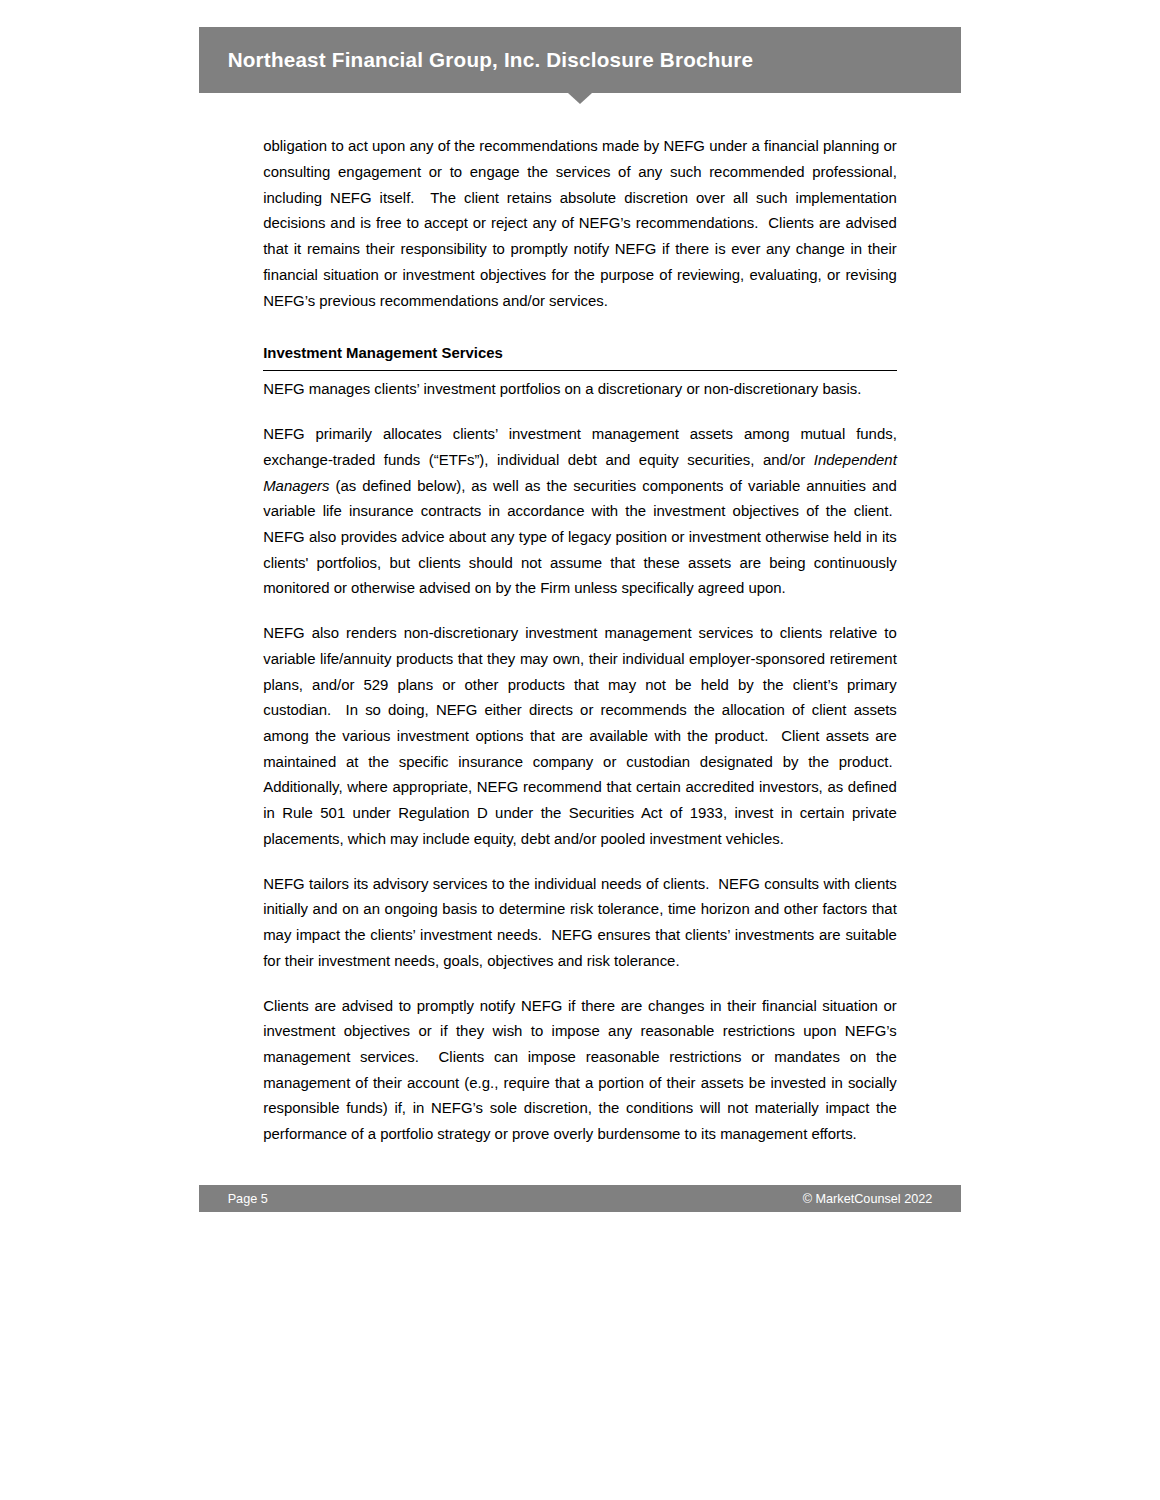Northeast Financial Group, Inc. Disclosure Brochure
obligation to act upon any of the recommendations made by NEFG under a financial planning or consulting engagement or to engage the services of any such recommended professional, including NEFG itself. The client retains absolute discretion over all such implementation decisions and is free to accept or reject any of NEFG’s recommendations. Clients are advised that it remains their responsibility to promptly notify NEFG if there is ever any change in their financial situation or investment objectives for the purpose of reviewing, evaluating, or revising NEFG’s previous recommendations and/or services.
Investment Management Services
NEFG manages clients’ investment portfolios on a discretionary or non-discretionary basis.
NEFG primarily allocates clients’ investment management assets among mutual funds, exchange-traded funds (“ETFs”), individual debt and equity securities, and/or Independent Managers (as defined below), as well as the securities components of variable annuities and variable life insurance contracts in accordance with the investment objectives of the client. NEFG also provides advice about any type of legacy position or investment otherwise held in its clients' portfolios, but clients should not assume that these assets are being continuously monitored or otherwise advised on by the Firm unless specifically agreed upon.
NEFG also renders non-discretionary investment management services to clients relative to variable life/annuity products that they may own, their individual employer-sponsored retirement plans, and/or 529 plans or other products that may not be held by the client’s primary custodian. In so doing, NEFG either directs or recommends the allocation of client assets among the various investment options that are available with the product. Client assets are maintained at the specific insurance company or custodian designated by the product. Additionally, where appropriate, NEFG recommend that certain accredited investors, as defined in Rule 501 under Regulation D under the Securities Act of 1933, invest in certain private placements, which may include equity, debt and/or pooled investment vehicles.
NEFG tailors its advisory services to the individual needs of clients. NEFG consults with clients initially and on an ongoing basis to determine risk tolerance, time horizon and other factors that may impact the clients’ investment needs. NEFG ensures that clients’ investments are suitable for their investment needs, goals, objectives and risk tolerance.
Clients are advised to promptly notify NEFG if there are changes in their financial situation or investment objectives or if they wish to impose any reasonable restrictions upon NEFG’s management services. Clients can impose reasonable restrictions or mandates on the management of their account (e.g., require that a portion of their assets be invested in socially responsible funds) if, in NEFG’s sole discretion, the conditions will not materially impact the performance of a portfolio strategy or prove overly burdensome to its management efforts.
Page 5 © MarketCounsel 2022